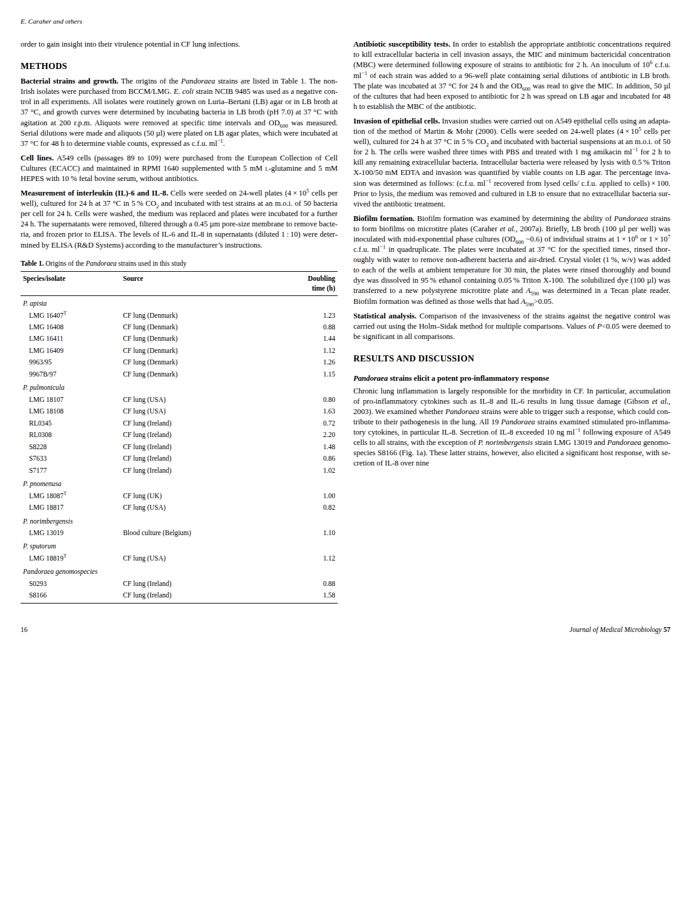E. Caraher and others
order to gain insight into their virulence potential in CF lung infections.
METHODS
Bacterial strains and growth. The origins of the Pandoraea strains are listed in Table 1. The non-Irish isolates were purchased from BCCM/LMG. E. coli strain NCIB 9485 was used as a negative control in all experiments. All isolates were routinely grown on Luria–Bertani (LB) agar or in LB broth at 37 °C, and growth curves were determined by incubating bacteria in LB broth (pH 7.0) at 37 °C with agitation at 200 r.p.m. Aliquots were removed at specific time intervals and OD600 was measured. Serial dilutions were made and aliquots (50 µl) were plated on LB agar plates, which were incubated at 37 °C for 48 h to determine viable counts, expressed as c.f.u. ml−1.
Cell lines. A549 cells (passages 89 to 109) were purchased from the European Collection of Cell Cultures (ECACC) and maintained in RPMI 1640 supplemented with 5 mM l-glutamine and 5 mM HEPES with 10 % fetal bovine serum, without antibiotics.
Measurement of interleukin (IL)-6 and IL-8. Cells were seeded on 24-well plates (4 × 105 cells per well), cultured for 24 h at 37 °C in 5 % CO2 and incubated with test strains at an m.o.i. of 50 bacteria per cell for 24 h. Cells were washed, the medium was replaced and plates were incubated for a further 24 h. The supernatants were removed, filtered through a 0.45 µm pore-size membrane to remove bacteria, and frozen prior to ELISA. The levels of IL-6 and IL-8 in supernatants (diluted 1 : 10) were determined by ELISA (R&D Systems) according to the manufacturer’s instructions.
Table 1. Origins of the Pandoraea strains used in this study
| Species/isolate | Source | Doubling time (h) |
| --- | --- | --- |
| P. apista |
| LMG 16407 T | CF lung (Denmark) | 1.23 |
| LMG 16408 | CF lung (Denmark) | 0.88 |
| LMG 16411 | CF lung (Denmark) | 1.44 |
| LMG 16409 | CF lung (Denmark) | 1.12 |
| 9963/95 | CF lung (Denmark) | 1.26 |
| 9967B/97 | CF lung (Denmark) | 1.15 |
| P. pulmonicula |
| LMG 18107 | CF lung (USA) | 0.80 |
| LMG 18108 | CF lung (USA) | 1.63 |
| RL0345 | CF lung (Ireland) | 0.72 |
| RL0308 | CF lung (Ireland) | 2.20 |
| S8228 | CF lung (Ireland) | 1.48 |
| S7633 | CF lung (Ireland) | 0.86 |
| S7177 | CF lung (Ireland) | 1.02 |
| P. pnomenusa |
| LMG 18087 T | CF lung (UK) | 1.00 |
| LMG 18817 | CF lung (USA) | 0.82 |
| P. norimbergensis |
| LMG 13019 | Blood culture (Belgium) | 1.10 |
| P. sputorum |
| LMG 18819 T | CF lung (USA) | 1.12 |
| Pandoraea genomospecies |
| S0293 | CF lung (Ireland) | 0.88 |
| S8166 | CF lung (Ireland) | 1.58 |
Antibiotic susceptibility tests. In order to establish the appropriate antibiotic concentrations required to kill extracellular bacteria in cell invasion assays, the MIC and minimum bactericidal concentration (MBC) were determined following exposure of strains to antibiotic for 2 h. An inoculum of 106 c.f.u. ml−1 of each strain was added to a 96-well plate containing serial dilutions of antibiotic in LB broth. The plate was incubated at 37 °C for 24 h and the OD600 was read to give the MIC. In addition, 50 µl of the cultures that had been exposed to antibiotic for 2 h was spread on LB agar and incubated for 48 h to establish the MBC of the antibiotic.
Invasion of epithelial cells. Invasion studies were carried out on A549 epithelial cells using an adaptation of the method of Martin & Mohr (2000). Cells were seeded on 24-well plates (4 × 105 cells per well), cultured for 24 h at 37 °C in 5 % CO2 and incubated with bacterial suspensions at an m.o.i. of 50 for 2 h. The cells were washed three times with PBS and treated with 1 mg amikacin ml−1 for 2 h to kill any remaining extracellular bacteria. Intracellular bacteria were released by lysis with 0.5 % Triton X-100/50 mM EDTA and invasion was quantified by viable counts on LB agar. The percentage invasion was determined as follows: (c.f.u. ml−1 recovered from lysed cells/ c.f.u. applied to cells) × 100. Prior to lysis, the medium was removed and cultured in LB to ensure that no extracellular bacteria survived the antibiotic treatment.
Biofilm formation. Biofilm formation was examined by determining the ability of Pandoraea strains to form biofilms on microtitre plates (Caraher et al., 2007a). Briefly, LB broth (100 µl per well) was inoculated with mid-exponential phase cultures (OD600 ~0.6) of individual strains at 1 × 106 or 1 × 107 c.f.u. ml−1 in quadruplicate. The plates were incubated at 37 °C for the specified times, rinsed thoroughly with water to remove non-adherent bacteria and air-dried. Crystal violet (1 %, w/v) was added to each of the wells at ambient temperature for 30 min, the plates were rinsed thoroughly and bound dye was dissolved in 95 % ethanol containing 0.05 % Triton X-100. The solubilized dye (100 µl) was transferred to a new polystyrene microtitre plate and A590 was determined in a Tecan plate reader. Biofilm formation was defined as those wells that had A590>0.05.
Statistical analysis. Comparison of the invasiveness of the strains against the negative control was carried out using the Holm–Sidak method for multiple comparisons. Values of P<0.05 were deemed to be significant in all comparisons.
RESULTS AND DISCUSSION
Pandoraea strains elicit a potent pro-inflammatory response
Chronic lung inflammation is largely responsible for the morbidity in CF. In particular, accumulation of pro-inflammatory cytokines such as IL-8 and IL-6 results in lung tissue damage (Gibson et al., 2003). We examined whether Pandoraea strains were able to trigger such a response, which could contribute to their pathogenesis in the lung. All 19 Pandoraea strains examined stimulated pro-inflammatory cytokines, in particular IL-8. Secretion of IL-8 exceeded 10 ng ml−1 following exposure of A549 cells to all strains, with the exception of P. norimbergensis strain LMG 13019 and Pandoraea genomospecies S8166 (Fig. 1a). These latter strains, however, also elicited a significant host response, with secretion of IL-8 over nine
16
Journal of Medical Microbiology 57